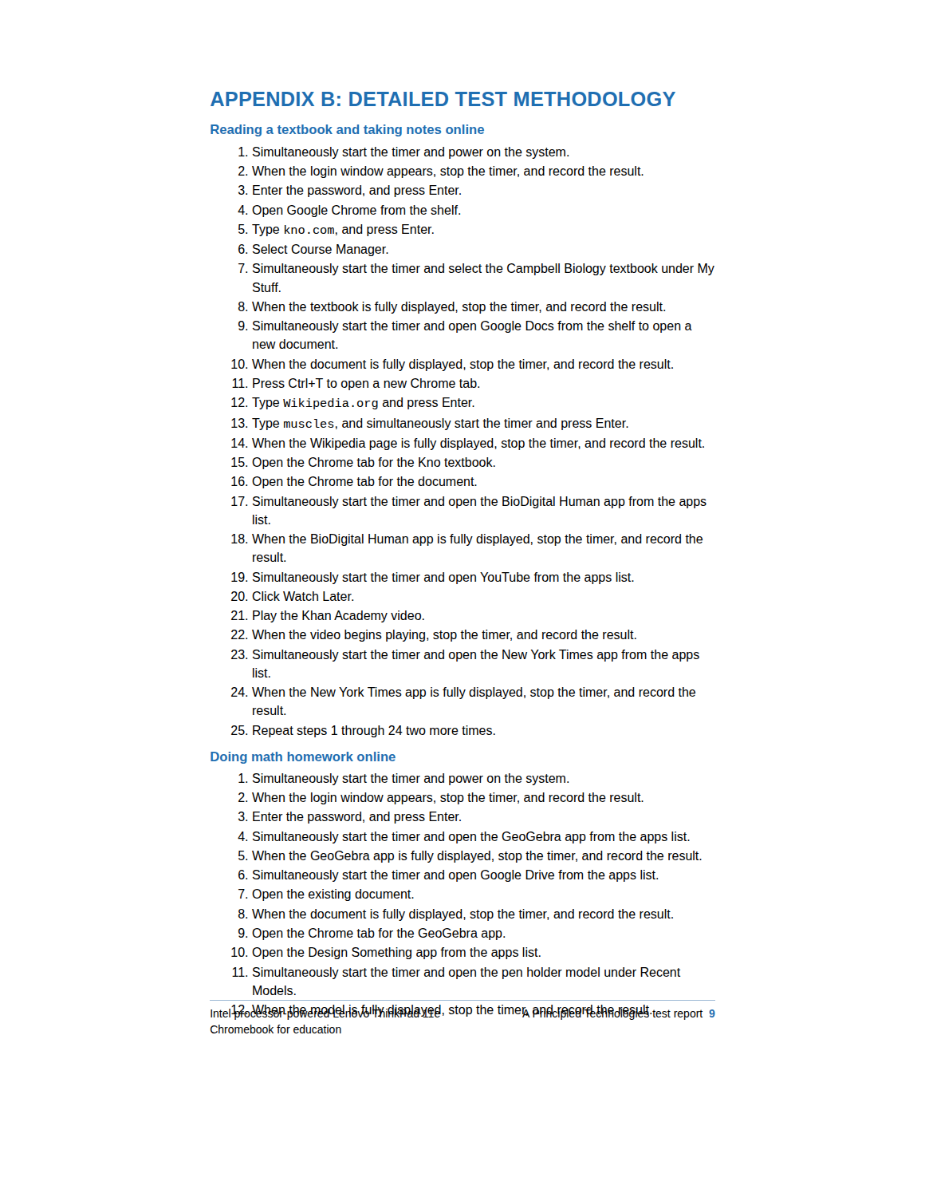APPENDIX B: DETAILED TEST METHODOLOGY
Reading a textbook and taking notes online
Simultaneously start the timer and power on the system.
When the login window appears, stop the timer, and record the result.
Enter the password, and press Enter.
Open Google Chrome from the shelf.
Type kno.com, and press Enter.
Select Course Manager.
Simultaneously start the timer and select the Campbell Biology textbook under My Stuff.
When the textbook is fully displayed, stop the timer, and record the result.
Simultaneously start the timer and open Google Docs from the shelf to open a new document.
When the document is fully displayed, stop the timer, and record the result.
Press Ctrl+T to open a new Chrome tab.
Type Wikipedia.org and press Enter.
Type muscles, and simultaneously start the timer and press Enter.
When the Wikipedia page is fully displayed, stop the timer, and record the result.
Open the Chrome tab for the Kno textbook.
Open the Chrome tab for the document.
Simultaneously start the timer and open the BioDigital Human app from the apps list.
When the BioDigital Human app is fully displayed, stop the timer, and record the result.
Simultaneously start the timer and open YouTube from the apps list.
Click Watch Later.
Play the Khan Academy video.
When the video begins playing, stop the timer, and record the result.
Simultaneously start the timer and open the New York Times app from the apps list.
When the New York Times app is fully displayed, stop the timer, and record the result.
Repeat steps 1 through 24 two more times.
Doing math homework online
Simultaneously start the timer and power on the system.
When the login window appears, stop the timer, and record the result.
Enter the password, and press Enter.
Simultaneously start the timer and open the GeoGebra app from the apps list.
When the GeoGebra app is fully displayed, stop the timer, and record the result.
Simultaneously start the timer and open Google Drive from the apps list.
Open the existing document.
When the document is fully displayed, stop the timer, and record the result.
Open the Chrome tab for the GeoGebra app.
Open the Design Something app from the apps list.
Simultaneously start the timer and open the pen holder model under Recent Models.
When the model is fully displayed, stop the timer, and record the result.
Intel processor-powered Lenovo ThinkPad 11e Chromebook for education
A Principled Technologies test report 9